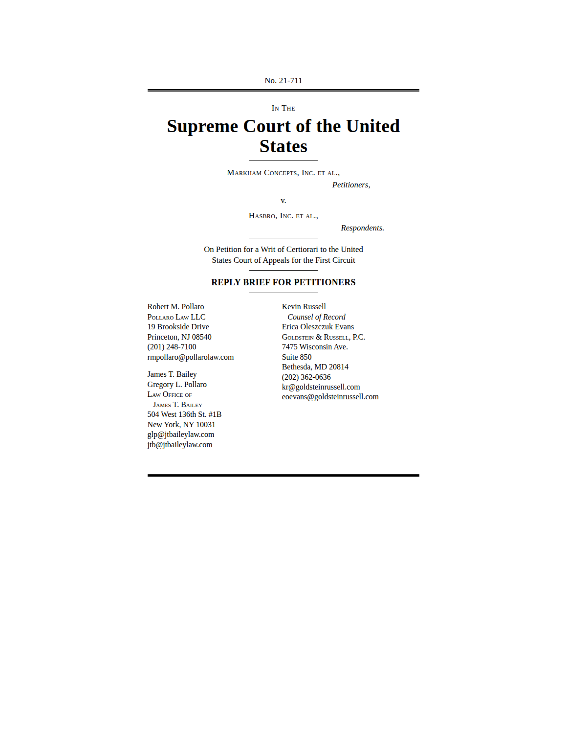No. 21-711
In The
Supreme Court of the United States
Markham Concepts, Inc. et al.,
Petitioners,
v.
Hasbro, Inc. et al.,
Respondents.
On Petition for a Writ of Certiorari to the United
States Court of Appeals for the First Circuit
REPLY BRIEF FOR PETITIONERS
Robert M. Pollaro
Pollaro Law LLC
19 Brookside Drive
Princeton, NJ 08540
(201) 248-7100
rmpollaro@pollarolaw.com
James T. Bailey
Gregory L. Pollaro
Law Office of
James T. Bailey
504 West 136th St. #1B
New York, NY 10031
glp@jtbaileylaw.com
jtb@jtbaileylaw.com
Kevin Russell
Counsel of Record
Erica Oleszczuk Evans
Goldstein & Russell, P.C.
7475 Wisconsin Ave.
Suite 850
Bethesda, MD 20814
(202) 362-0636
kr@goldsteinrussell.com
eoevans@goldsteinrussell.com